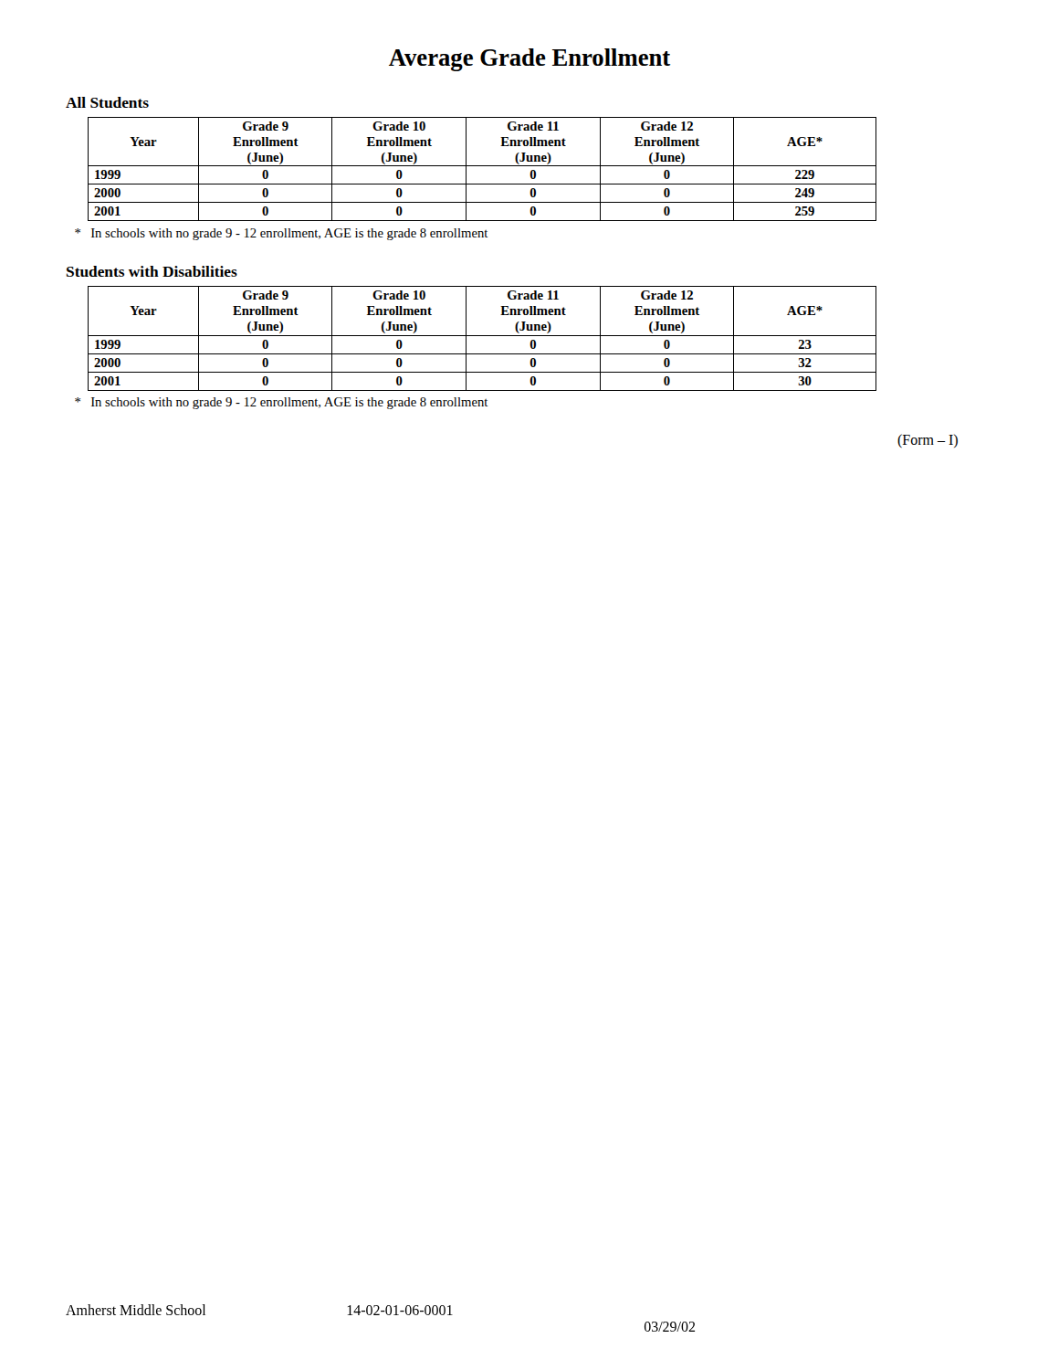Average Grade Enrollment
All Students
| Year | Grade 9 Enrollment (June) | Grade 10 Enrollment (June) | Grade 11 Enrollment (June) | Grade 12 Enrollment (June) | AGE* |
| --- | --- | --- | --- | --- | --- |
| 1999 | 0 | 0 | 0 | 0 | 229 |
| 2000 | 0 | 0 | 0 | 0 | 249 |
| 2001 | 0 | 0 | 0 | 0 | 259 |
*In schools with no grade 9 - 12 enrollment, AGE is the grade 8 enrollment
Students with Disabilities
| Year | Grade 9 Enrollment (June) | Grade 10 Enrollment (June) | Grade 11 Enrollment (June) | Grade 12 Enrollment (June) | AGE* |
| --- | --- | --- | --- | --- | --- |
| 1999 | 0 | 0 | 0 | 0 | 23 |
| 2000 | 0 | 0 | 0 | 0 | 32 |
| 2001 | 0 | 0 | 0 | 0 | 30 |
*In schools with no grade 9 - 12 enrollment, AGE is the grade 8 enrollment
(Form – I)
Amherst Middle School
14-02-01-06-0001
03/29/02